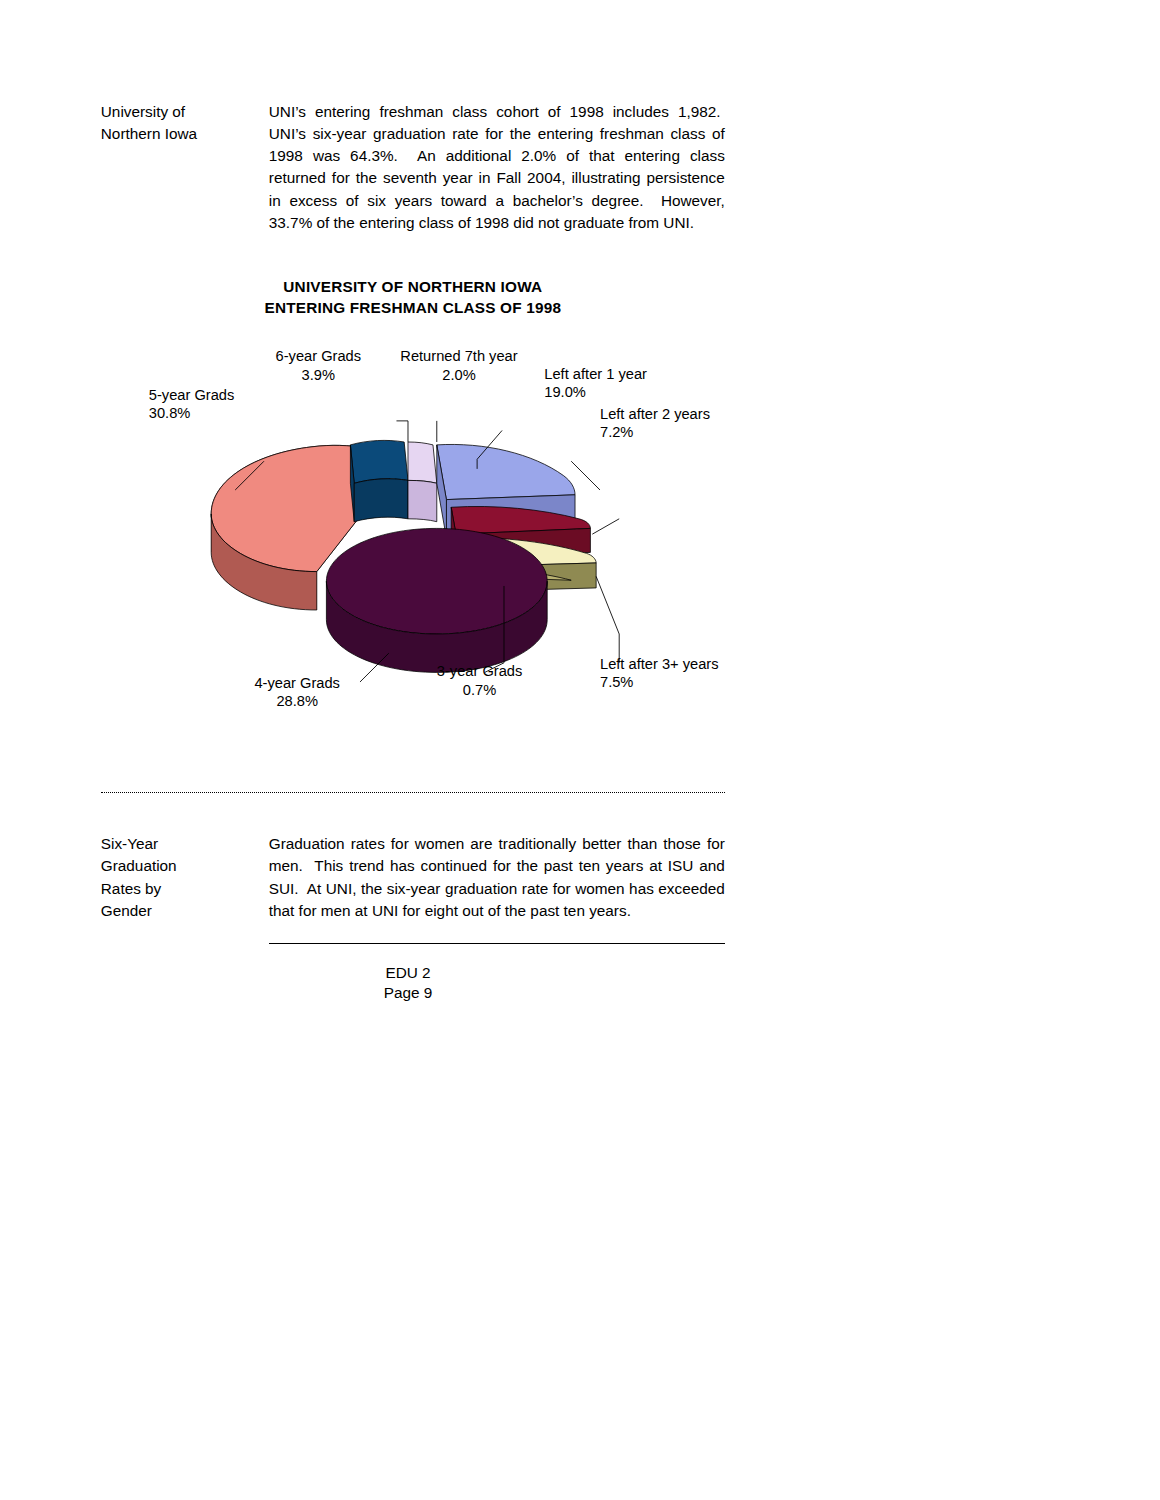University of
Northern Iowa
UNI’s entering freshman class cohort of 1998 includes 1,982. UNI’s six-year graduation rate for the entering freshman class of 1998 was 64.3%. An additional 2.0% of that entering class returned for the seventh year in Fall 2004, illustrating persistence in excess of six years toward a bachelor’s degree. However, 33.7% of the entering class of 1998 did not graduate from UNI.
UNIVERSITY OF NORTHERN IOWA
ENTERING FRESHMAN CLASS OF 1998
5-year Grads30.8%
6-year Grads3.9%
Returned 7th year2.0%
Left after 1 year19.0%
Left after 2 years7.2%
Left after 3+ years7.5%
3-year Grads0.7%
4-year Grads28.8%
Six-Year
Graduation
Rates by
Gender
Graduation rates for women are traditionally better than those for men. This trend has continued for the past ten years at ISU and SUI. At UNI, the six-year graduation rate for women has exceeded that for men at UNI for eight out of the past ten years.
EDU 2
Page 9